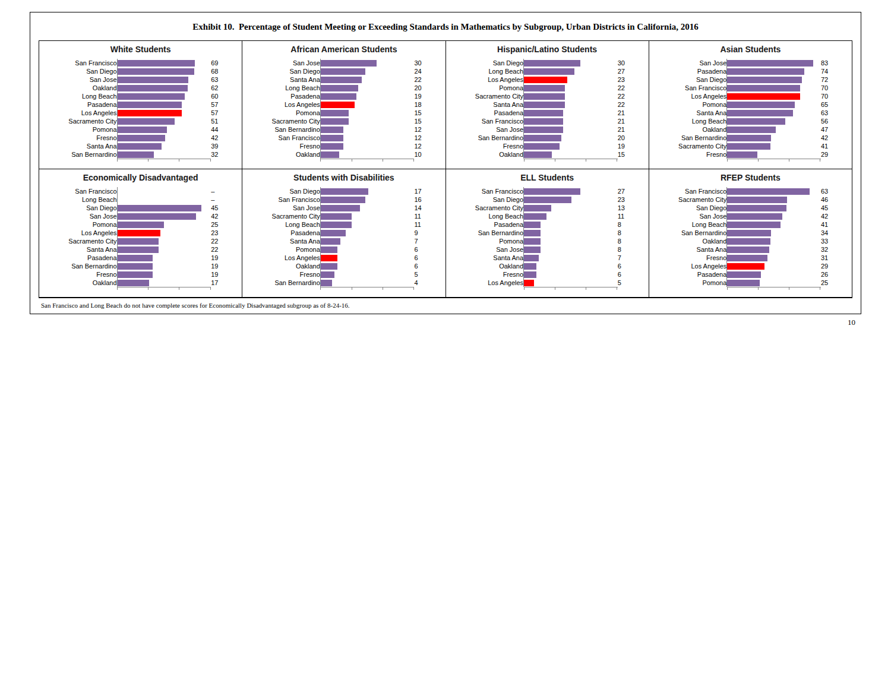Exhibit 10. Percentage of Student Meeting or Exceeding Standards in Mathematics by Subgroup, Urban Districts in California, 2016
| White Students / San Francisco / / 69 / / San Diego / / 68 / / San Jose / / 63 / / Oakland / / 62 / / Long Beach / / 60 / / Pasadena / / 57 / / Los Angeles / / 57 / / Sacramento City / / 51 / / Pomona / / 44 / / Fresno / / 42 / / Santa Ana / / 39 / / San Bernardino / / 32 / | African American Students / San Jose / / 30 / / San Diego / / 24 / / Santa Ana / / 22 / / Long Beach / / 20 / / Pasadena / / 19 / / Los Angeles / / 18 / / Pomona / / 15 / / Sacramento City / / 15 / / San Bernardino / / 12 / / San Francisco / / 12 / / Fresno / / 12 / / Oakland / / 10 / | Hispanic/Latino Students / San Diego / / 30 / / Long Beach / / 27 / / Los Angeles / / 23 / / Pomona / / 22 / / Sacramento City / / 22 / / Santa Ana / / 22 / / Pasadena / / 21 / / San Francisco / / 21 / / San Jose / / 21 / / San Bernardino / / 20 / / Fresno / / 19 / / Oakland / / 15 / | Asian Students / San Jose / / 83 / / Pasadena / / 74 / / San Diego / / 72 / / San Francisco / / 70 / / Los Angeles / / 70 / / Pomona / / 65 / / Santa Ana / / 63 / / Long Beach / / 56 / / Oakland / / 47 / / San Bernardino / / 42 / / Sacramento City / / 41 / / Fresno / / 29 / |
| Economically Disadvantaged / San Francisco / / – / / Long Beach / / – / / San Diego / / 45 / / San Jose / / 42 / / Pomona / / 25 / / Los Angeles / / 23 / / Sacramento City / / 22 / / Santa Ana / / 22 / / Pasadena / / 19 / / San Bernardino / / 19 / / Fresno / / 19 / / Oakland / / 17 / | Students with Disabilities / San Diego / / 17 / / San Francisco / / 16 / / San Jose / / 14 / / Sacramento City / / 11 / / Long Beach / / 11 / / Pasadena / / 9 / / Santa Ana / / 7 / / Pomona / / 6 / / Los Angeles / / 6 / / Oakland / / 6 / / Fresno / / 5 / / San Bernardino / / 4 / | ELL Students / San Francisco / / 27 / / San Diego / / 23 / / Sacramento City / / 13 / / Long Beach / / 11 / / Pasadena / / 8 / / San Bernardino / / 8 / / Pomona / / 8 / / San Jose / / 8 / / Santa Ana / / 7 / / Oakland / / 6 / / Fresno / / 6 / / Los Angeles / / 5 / | RFEP Students / San Francisco / / 63 / / Sacramento City / / 46 / / San Diego / / 45 / / San Jose / / 42 / / Long Beach / / 41 / / San Bernardino / / 34 / / Oakland / / 33 / / Santa Ana / / 32 / / Fresno / / 31 / / Los Angeles / / 29 / / Pasadena / / 26 / / Pomona / / 25 / |
San Francisco and Long Beach do not have complete scores for Economically Disadvantaged subgroup as of 8-24-16.
10